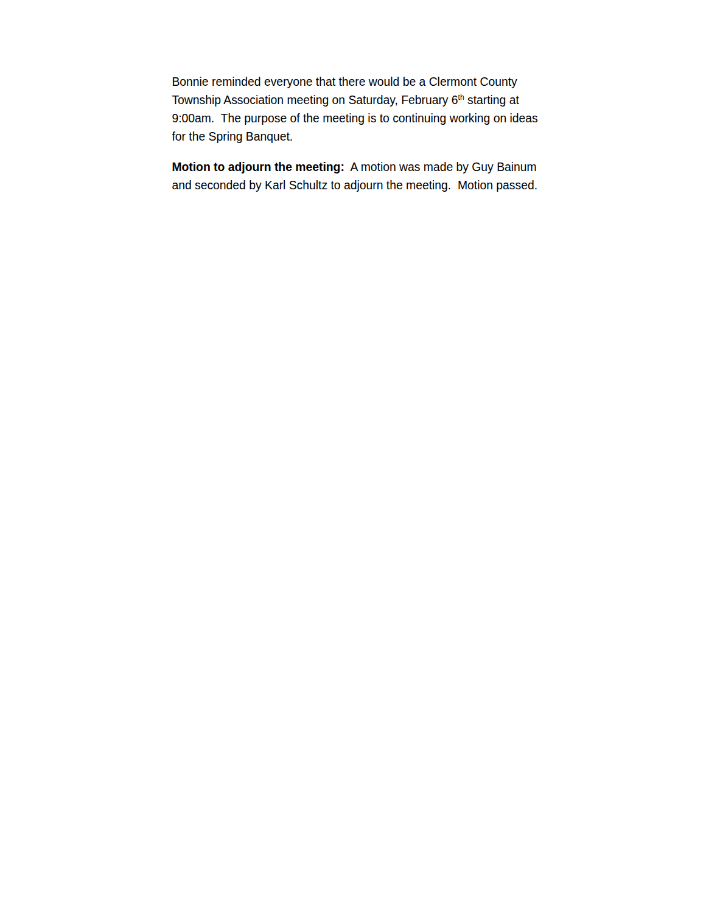Bonnie reminded everyone that there would be a Clermont County Township Association meeting on Saturday, February 6th starting at 9:00am. The purpose of the meeting is to continuing working on ideas for the Spring Banquet.
Motion to adjourn the meeting: A motion was made by Guy Bainum and seconded by Karl Schultz to adjourn the meeting. Motion passed.